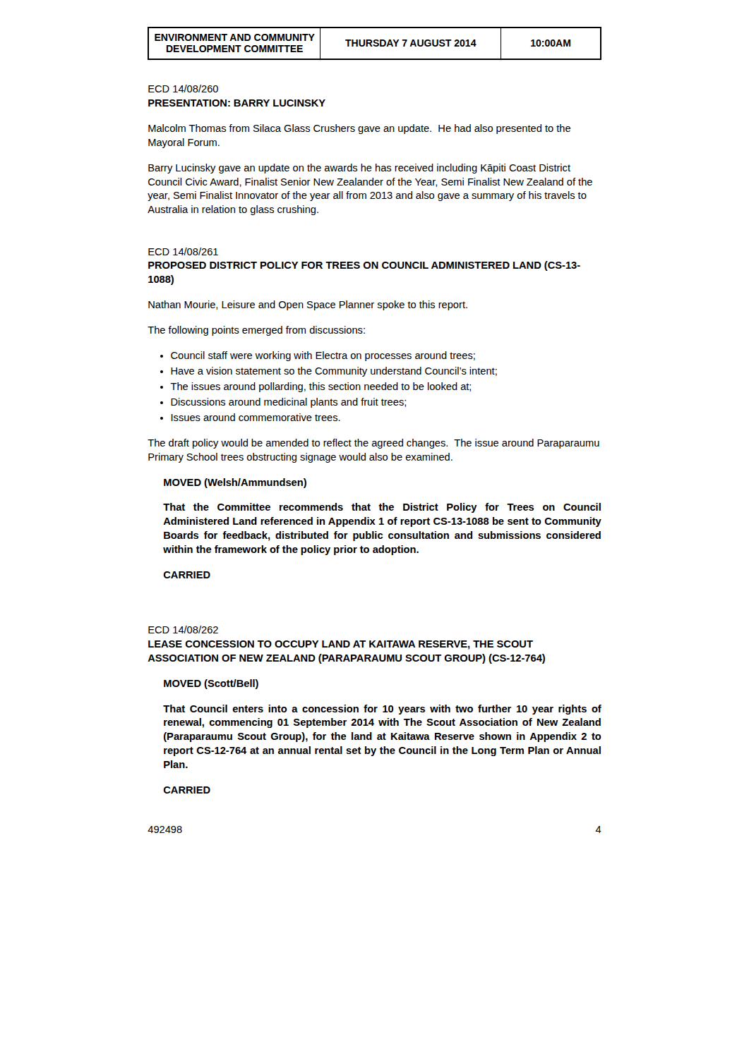| ENVIRONMENT AND COMMUNITY DEVELOPMENT COMMITTEE | THURSDAY 7 AUGUST 2014 | 10:00AM |
ECD 14/08/260
Presentation: Barry Lucinsky
Malcolm Thomas from Silaca Glass Crushers gave an update. He had also presented to the Mayoral Forum.
Barry Lucinsky gave an update on the awards he has received including Kāpiti Coast District Council Civic Award, Finalist Senior New Zealander of the Year, Semi Finalist New Zealand of the year, Semi Finalist Innovator of the year all from 2013 and also gave a summary of his travels to Australia in relation to glass crushing.
ECD 14/08/261
Proposed District Policy for Trees on Council Administered Land (CS-13-1088)
Nathan Mourie, Leisure and Open Space Planner spoke to this report.
The following points emerged from discussions:
Council staff were working with Electra on processes around trees;
Have a vision statement so the Community understand Council’s intent;
The issues around pollarding, this section needed to be looked at;
Discussions around medicinal plants and fruit trees;
Issues around commemorative trees.
The draft policy would be amended to reflect the agreed changes. The issue around Paraparaumu Primary School trees obstructing signage would also be examined.
MOVED (Welsh/Ammundsen)
That the Committee recommends that the District Policy for Trees on Council Administered Land referenced in Appendix 1 of report CS-13-1088 be sent to Community Boards for feedback, distributed for public consultation and submissions considered within the framework of the policy prior to adoption.
CARRIED
ECD 14/08/262
Lease Concession to Occupy Land at Kaitawa Reserve, The Scout Association of New Zealand (Paraparaumu Scout Group) (CS-12-764)
MOVED (Scott/Bell)
That Council enters into a concession for 10 years with two further 10 year rights of renewal, commencing 01 September 2014 with The Scout Association of New Zealand (Paraparaumu Scout Group), for the land at Kaitawa Reserve shown in Appendix 2 to report CS-12-764 at an annual rental set by the Council in the Long Term Plan or Annual Plan.
CARRIED
492498 4